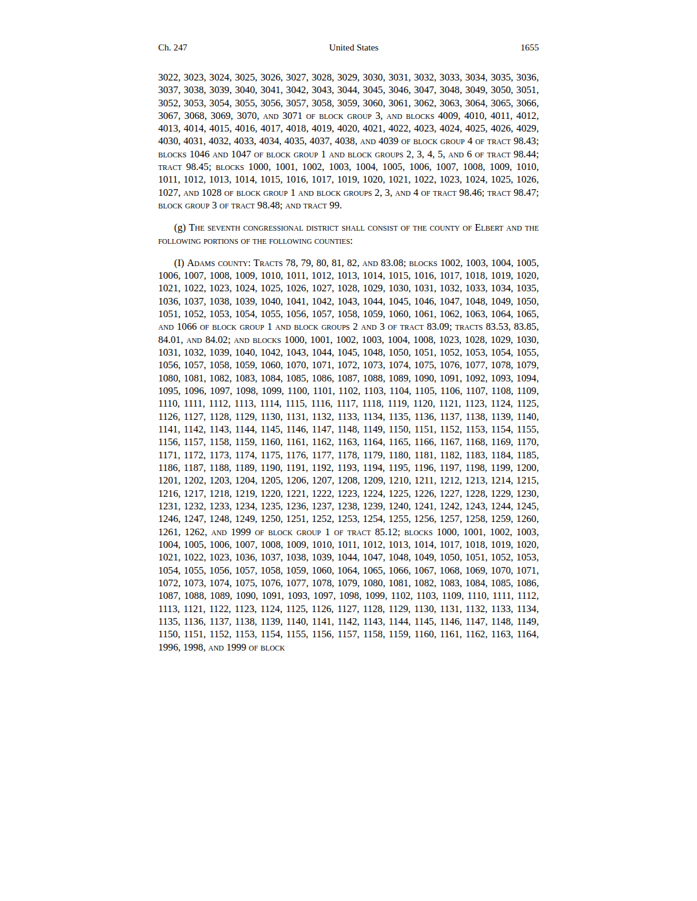Ch. 247 United States 1655
3022, 3023, 3024, 3025, 3026, 3027, 3028, 3029, 3030, 3031, 3032, 3033, 3034, 3035, 3036, 3037, 3038, 3039, 3040, 3041, 3042, 3043, 3044, 3045, 3046, 3047, 3048, 3049, 3050, 3051, 3052, 3053, 3054, 3055, 3056, 3057, 3058, 3059, 3060, 3061, 3062, 3063, 3064, 3065, 3066, 3067, 3068, 3069, 3070, and 3071 of block group 3, and blocks 4009, 4010, 4011, 4012, 4013, 4014, 4015, 4016, 4017, 4018, 4019, 4020, 4021, 4022, 4023, 4024, 4025, 4026, 4029, 4030, 4031, 4032, 4033, 4034, 4035, 4037, 4038, and 4039 of block group 4 of tract 98.43; blocks 1046 and 1047 of block group 1 and block groups 2, 3, 4, 5, and 6 of tract 98.44; tract 98.45; blocks 1000, 1001, 1002, 1003, 1004, 1005, 1006, 1007, 1008, 1009, 1010, 1011, 1012, 1013, 1014, 1015, 1016, 1017, 1019, 1020, 1021, 1022, 1023, 1024, 1025, 1026, 1027, and 1028 of block group 1 and block groups 2, 3, and 4 of tract 98.46; tract 98.47; block group 3 of tract 98.48; and tract 99.
(g) The seventh congressional district shall consist of the county of Elbert and the following portions of the following counties:
(I) Adams county: Tracts 78, 79, 80, 81, 82, and 83.08; blocks 1002, 1003, 1004, 1005, 1006, 1007, 1008, 1009, 1010, 1011, 1012, 1013, 1014, 1015, 1016, 1017, 1018, 1019, 1020, 1021, 1022, 1023, 1024, 1025, 1026, 1027, 1028, 1029, 1030, 1031, 1032, 1033, 1034, 1035, 1036, 1037, 1038, 1039, 1040, 1041, 1042, 1043, 1044, 1045, 1046, 1047, 1048, 1049, 1050, 1051, 1052, 1053, 1054, 1055, 1056, 1057, 1058, 1059, 1060, 1061, 1062, 1063, 1064, 1065, and 1066 of block group 1 and block groups 2 and 3 of tract 83.09; tracts 83.53, 83.85, 84.01, and 84.02; and blocks 1000, 1001, 1002, 1003, 1004, 1008, 1023, 1028, 1029, 1030, 1031, 1032, 1039, 1040, 1042, 1043, 1044, 1045, 1048, 1050, 1051, 1052, 1053, 1054, 1055, 1056, 1057, 1058, 1059, 1060, 1070, 1071, 1072, 1073, 1074, 1075, 1076, 1077, 1078, 1079, 1080, 1081, 1082, 1083, 1084, 1085, 1086, 1087, 1088, 1089, 1090, 1091, 1092, 1093, 1094, 1095, 1096, 1097, 1098, 1099, 1100, 1101, 1102, 1103, 1104, 1105, 1106, 1107, 1108, 1109, 1110, 1111, 1112, 1113, 1114, 1115, 1116, 1117, 1118, 1119, 1120, 1121, 1123, 1124, 1125, 1126, 1127, 1128, 1129, 1130, 1131, 1132, 1133, 1134, 1135, 1136, 1137, 1138, 1139, 1140, 1141, 1142, 1143, 1144, 1145, 1146, 1147, 1148, 1149, 1150, 1151, 1152, 1153, 1154, 1155, 1156, 1157, 1158, 1159, 1160, 1161, 1162, 1163, 1164, 1165, 1166, 1167, 1168, 1169, 1170, 1171, 1172, 1173, 1174, 1175, 1176, 1177, 1178, 1179, 1180, 1181, 1182, 1183, 1184, 1185, 1186, 1187, 1188, 1189, 1190, 1191, 1192, 1193, 1194, 1195, 1196, 1197, 1198, 1199, 1200, 1201, 1202, 1203, 1204, 1205, 1206, 1207, 1208, 1209, 1210, 1211, 1212, 1213, 1214, 1215, 1216, 1217, 1218, 1219, 1220, 1221, 1222, 1223, 1224, 1225, 1226, 1227, 1228, 1229, 1230, 1231, 1232, 1233, 1234, 1235, 1236, 1237, 1238, 1239, 1240, 1241, 1242, 1243, 1244, 1245, 1246, 1247, 1248, 1249, 1250, 1251, 1252, 1253, 1254, 1255, 1256, 1257, 1258, 1259, 1260, 1261, 1262, and 1999 of block group 1 of tract 85.12; blocks 1000, 1001, 1002, 1003, 1004, 1005, 1006, 1007, 1008, 1009, 1010, 1011, 1012, 1013, 1014, 1017, 1018, 1019, 1020, 1021, 1022, 1023, 1036, 1037, 1038, 1039, 1044, 1047, 1048, 1049, 1050, 1051, 1052, 1053, 1054, 1055, 1056, 1057, 1058, 1059, 1060, 1064, 1065, 1066, 1067, 1068, 1069, 1070, 1071, 1072, 1073, 1074, 1075, 1076, 1077, 1078, 1079, 1080, 1081, 1082, 1083, 1084, 1085, 1086, 1087, 1088, 1089, 1090, 1091, 1093, 1097, 1098, 1099, 1102, 1103, 1109, 1110, 1111, 1112, 1113, 1121, 1122, 1123, 1124, 1125, 1126, 1127, 1128, 1129, 1130, 1131, 1132, 1133, 1134, 1135, 1136, 1137, 1138, 1139, 1140, 1141, 1142, 1143, 1144, 1145, 1146, 1147, 1148, 1149, 1150, 1151, 1152, 1153, 1154, 1155, 1156, 1157, 1158, 1159, 1160, 1161, 1162, 1163, 1164, 1996, 1998, and 1999 of block